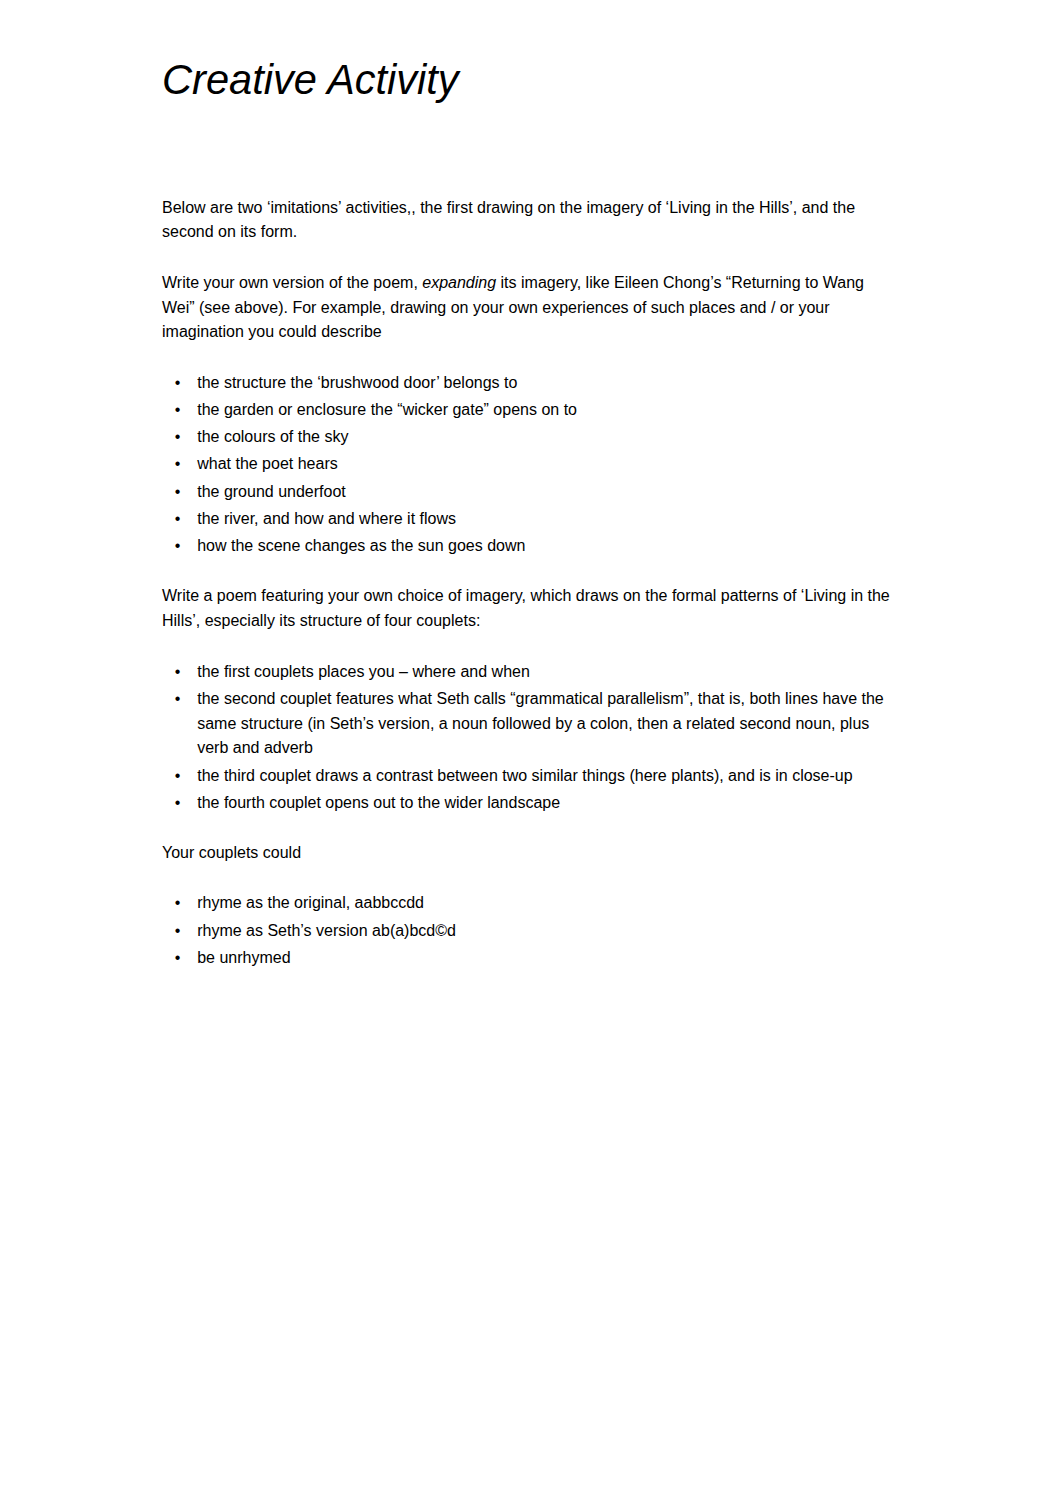Creative Activity
Below are two ‘imitations’ activities,, the first drawing on the imagery of ‘Living in the Hills’, and the second on its form.
Write your own version of the poem, expanding its imagery, like Eileen Chong’s “Returning to Wang Wei” (see above). For example, drawing on your own experiences of such places and / or your imagination you could describe
the structure the ‘brushwood door’ belongs to
the garden or enclosure the “wicker gate” opens on to
the colours of the sky
what the poet hears
the ground underfoot
the river, and how and where it flows
how the scene changes as the sun goes down
Write a poem featuring your own choice of imagery, which draws on the formal patterns of ‘Living in the Hills’, especially its structure of four couplets:
the first couplets places you – where and when
the second couplet features what Seth calls “grammatical parallelism”, that is, both lines have the same structure (in Seth’s version, a noun followed by a colon, then a related second noun, plus verb and adverb
the third couplet draws a contrast between two similar things (here plants), and is in close-up
the fourth couplet opens out to the wider landscape
Your couplets could
rhyme as the original, aabbccdd
rhyme as Seth’s version ab(a)bcd©d
be unrhymed